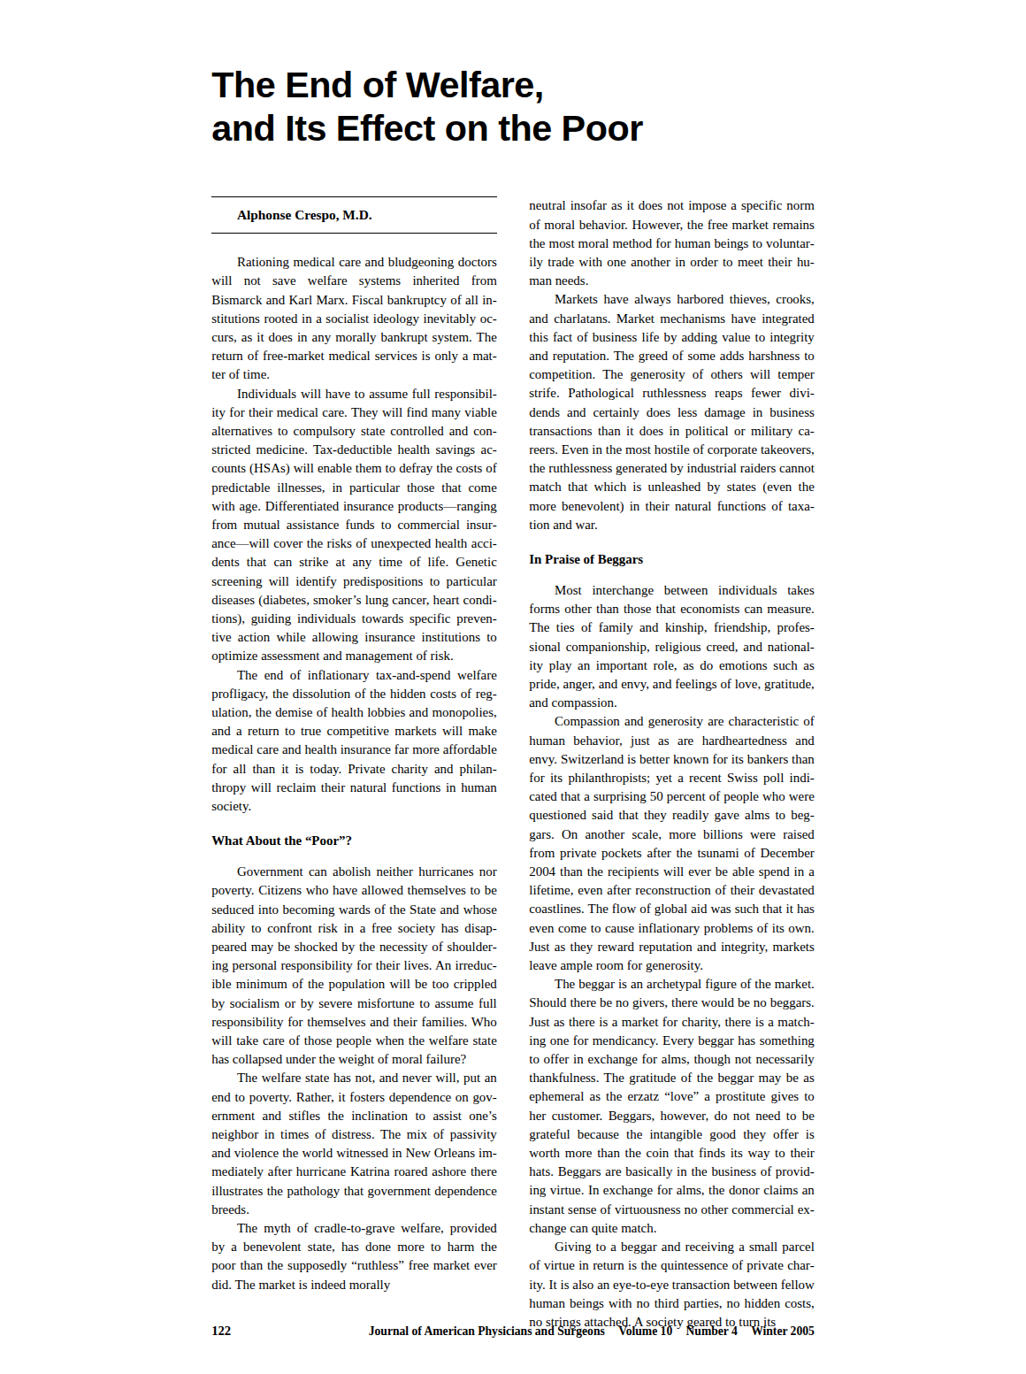The End of Welfare,
and Its Effect on the Poor
Alphonse Crespo, M.D.
Rationing medical care and bludgeoning doctors will not save welfare systems inherited from Bismarck and Karl Marx. Fiscal bankruptcy of all institutions rooted in a socialist ideology inevitably occurs, as it does in any morally bankrupt system. The return of free-market medical services is only a matter of time.
Individuals will have to assume full responsibility for their medical care. They will find many viable alternatives to compulsory state controlled and constricted medicine. Tax-deductible health savings accounts (HSAs) will enable them to defray the costs of predictable illnesses, in particular those that come with age. Differentiated insurance products—ranging from mutual assistance funds to commercial insurance—will cover the risks of unexpected health accidents that can strike at any time of life. Genetic screening will identify predispositions to particular diseases (diabetes, smoker’s lung cancer, heart conditions), guiding individuals towards specific preventive action while allowing insurance institutions to optimize assessment and management of risk.
The end of inflationary tax-and-spend welfare profligacy, the dissolution of the hidden costs of regulation, the demise of health lobbies and monopolies, and a return to true competitive markets will make medical care and health insurance far more affordable for all than it is today. Private charity and philanthropy will reclaim their natural functions in human society.
What About the “Poor”?
Government can abolish neither hurricanes nor poverty. Citizens who have allowed themselves to be seduced into becoming wards of the State and whose ability to confront risk in a free society has disappeared may be shocked by the necessity of shouldering personal responsibility for their lives. An irreducible minimum of the population will be too crippled by socialism or by severe misfortune to assume full responsibility for themselves and their families. Who will take care of those people when the welfare state has collapsed under the weight of moral failure?
The welfare state has not, and never will, put an end to poverty. Rather, it fosters dependence on government and stifles the inclination to assist one’s neighbor in times of distress. The mix of passivity and violence the world witnessed in New Orleans immediately after hurricane Katrina roared ashore there illustrates the pathology that government dependence breeds.
The myth of cradle-to-grave welfare, provided by a benevolent state, has done more to harm the poor than the supposedly “ruthless” free market ever did. The market is indeed morally
neutral insofar as it does not impose a specific norm of moral behavior. However, the free market remains the most moral method for human beings to voluntarily trade with one another in order to meet their human needs.
Markets have always harbored thieves, crooks, and charlatans. Market mechanisms have integrated this fact of business life by adding value to integrity and reputation. The greed of some adds harshness to competition. The generosity of others will temper strife. Pathological ruthlessness reaps fewer dividends and certainly does less damage in business transactions than it does in political or military careers. Even in the most hostile of corporate takeovers, the ruthlessness generated by industrial raiders cannot match that which is unleashed by states (even the more benevolent) in their natural functions of taxation and war.
In Praise of Beggars
Most interchange between individuals takes forms other than those that economists can measure. The ties of family and kinship, friendship, professional companionship, religious creed, and nationality play an important role, as do emotions such as pride, anger, and envy, and feelings of love, gratitude, and compassion.
Compassion and generosity are characteristic of human behavior, just as are hardheartedness and envy. Switzerland is better known for its bankers than for its philanthropists; yet a recent Swiss poll indicated that a surprising 50 percent of people who were questioned said that they readily gave alms to beggars. On another scale, more billions were raised from private pockets after the tsunami of December 2004 than the recipients will ever be able spend in a lifetime, even after reconstruction of their devastated coastlines. The flow of global aid was such that it has even come to cause inflationary problems of its own. Just as they reward reputation and integrity, markets leave ample room for generosity.
The beggar is an archetypal figure of the market. Should there be no givers, there would be no beggars. Just as there is a market for charity, there is a matching one for mendicancy. Every beggar has something to offer in exchange for alms, though not necessarily thankfulness. The gratitude of the beggar may be as ephemeral as the erzatz “love” a prostitute gives to her customer. Beggars, however, do not need to be grateful because the intangible good they offer is worth more than the coin that finds its way to their hats. Beggars are basically in the business of providing virtue. In exchange for alms, the donor claims an instant sense of virtuousness no other commercial exchange can quite match.
Giving to a beggar and receiving a small parcel of virtue in return is the quintessence of private charity. It is also an eye-to-eye transaction between fellow human beings with no third parties, no hidden costs, no strings attached. A society geared to turn its
122 Journal of American Physicians and Surgeons Volume 10 Number 4 Winter 2005